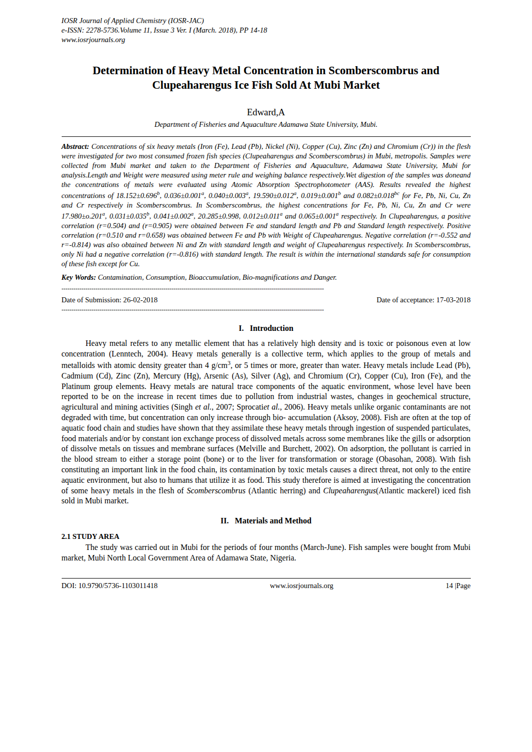IOSR Journal of Applied Chemistry (IOSR-JAC)
e-ISSN: 2278-5736.Volume 11, Issue 3 Ver. I (March. 2018), PP 14-18
www.iosrjournals.org
Determination of Heavy Metal Concentration in Scomberscombrus and Clupeaharengus Ice Fish Sold At Mubi Market
Edward,A
Department of Fisheries and Aquaculture Adamawa State University, Mubi.
Abstract: Concentrations of six heavy metals (Iron (Fe), Lead (Pb), Nickel (Ni), Copper (Cu), Zinc (Zn) and Chromium (Cr)) in the flesh were investigated for two most consumed frozen fish species (Clupeaharengus and Scomberscombrus) in Mubi, metropolis. Samples were collected from Mubi market and taken to the Department of Fisheries and Aquaculture, Adamawa State University, Mubi for analysis.Length and Weight were measured using meter rule and weighing balance respectively.Wet digestion of the samples was doneand the concentrations of metals were evaluated using Atomic Absorption Spectrophotometer (AAS). Results revealed the highest concentrations of 18.152±0.696b, 0.036±0.001a, 0.040±0.003a, 19.590±0.012a, 0.019±0.001b and 0.082±0.018bc for Fe, Pb, Ni, Cu, Zn and Cr respectively in Scomberscombrus. In Scomberscombrus, the highest concentrations for Fe, Pb, Ni, Cu, Zn and Cr were 17.980±o.201a, 0.031±0.035b, 0.041±0.002a, 20.285±0.998, 0.012±0.011a and 0.065±0.001a respectively. In Clupeaharengus, a positive correlation (r=0.504) and (r=0.905) were obtained between Fe and standard length and Pb and Standard length respectively. Positive correlation (r=0.510 and r=0.658) was obtained between Fe and Pb with Weight of Clupeaharengus. Negative correlation (r=-0.552 and r=-0.814) was also obtained between Ni and Zn with standard length and weight of Clupeaharengus respectively. In Scomberscombrus, only Ni had a negative correlation (r=-0.816) with standard length. The result is within the international standards safe for consumption of these fish except for Cu.
Key Words: Contamination, Consumption, Bioaccumulation, Bio-magnifications and Danger.
-----------------------------------------------------------------------------------------------------------------------------------
Date of Submission: 26-02-2018 Date of acceptance: 17-03-2018
-----------------------------------------------------------------------------------------------------------------------------------
I. Introduction
Heavy metal refers to any metallic element that has a relatively high density and is toxic or poisonous even at low concentration (Lenntech, 2004). Heavy metals generally is a collective term, which applies to the group of metals and metalloids with atomic density greater than 4 g/cm3, or 5 times or more, greater than water. Heavy metals include Lead (Pb), Cadmium (Cd), Zinc (Zn), Mercury (Hg), Arsenic (As), Silver (Ag), and Chromium (Cr), Copper (Cu), Iron (Fe), and the Platinum group elements. Heavy metals are natural trace components of the aquatic environment, whose level have been reported to be on the increase in recent times due to pollution from industrial wastes, changes in geochemical structure, agricultural and mining activities (Singh et al., 2007; Sprocatiet al., 2006). Heavy metals unlike organic contaminants are not degraded with time, but concentration can only increase through bio- accumulation (Aksoy, 2008). Fish are often at the top of aquatic food chain and studies have shown that they assimilate these heavy metals through ingestion of suspended particulates, food materials and/or by constant ion exchange process of dissolved metals across some membranes like the gills or adsorption of dissolve metals on tissues and membrane surfaces (Melville and Burchett, 2002). On adsorption, the pollutant is carried in the blood stream to either a storage point (bone) or to the liver for transformation or storage (Obasohan, 2008). With fish constituting an important link in the food chain, its contamination by toxic metals causes a direct threat, not only to the entire aquatic environment, but also to humans that utilize it as food. This study therefore is aimed at investigating the concentration of some heavy metals in the flesh of Scomberscombrus (Atlantic herring) and Clupeaharengus(Atlantic mackerel) iced fish sold in Mubi market.
II. Materials and Method
2.1 STUDY AREA
The study was carried out in Mubi for the periods of four months (March-June). Fish samples were bought from Mubi market, Mubi North Local Government Area of Adamawa State, Nigeria.
DOI: 10.9790/5736-1103011418 www.iosrjournals.org 14 |Page